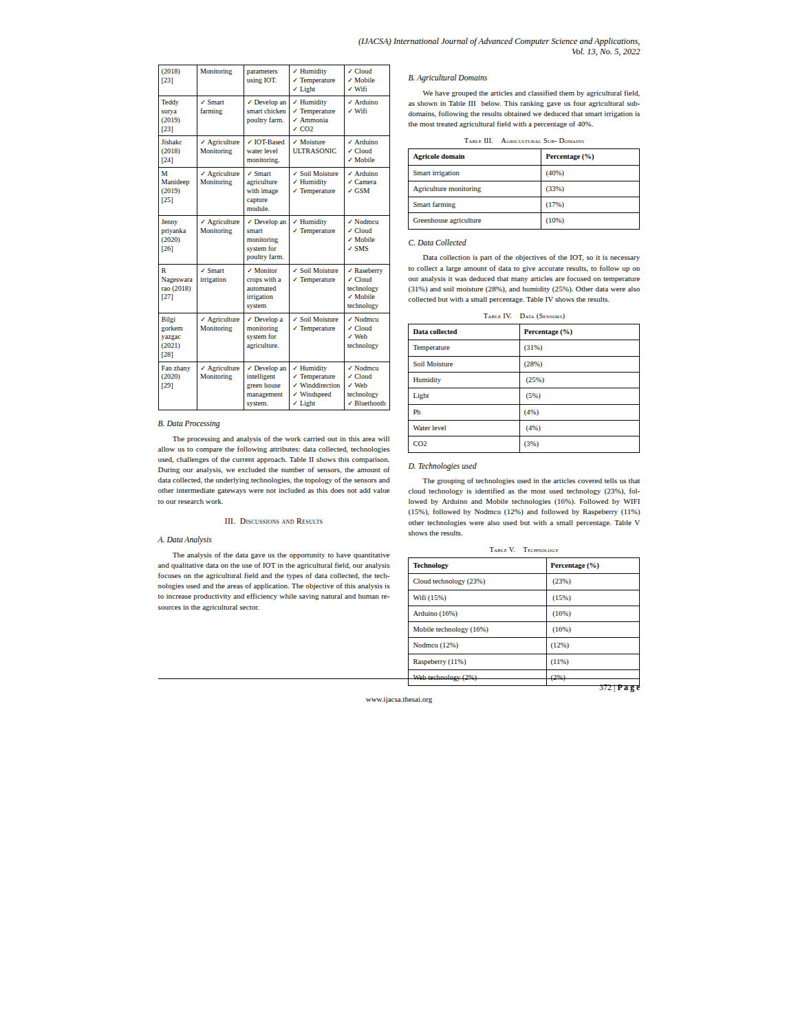(IJACSA) International Journal of Advanced Computer Science and Applications,
Vol. 13, No. 5, 2022
| (2018) [23] | Monitoring | parameters using IOT. | Humidity Temperature Light | Cloud Mobile Wifi |
| Teddy surya (2019) [23] | Smart farming | Develop an smart chicken poultry farm. | Humidity Temperature Ammonia CO2 | Arduino Wifi |
| Jishakc (2018) [24] | Agriculture Monitoring | IOT-Based water level monitoring. | Moisture ULTRASONIC | Arduino Cloud Mobile |
| M Manideep (2019) [25] | Agriculture Monitoring | Smart agriculture with image capture module. | Soil Moisture Humidity Temperature | Arduino Camera GSM |
| Jenny priyanka (2020) [26] | Agriculture Monitoring | Develop an smart monitoring system for poultry farm. | Humidity Temperature | Nodmcu Cloud Mobile SMS |
| R Nageswara rao (2018) [27] | Smart irrigation | Monitor crops with a automated irrigation system | Soil Moisture Temperature | Raseberry Cloud technology Mobile technology |
| Bilgi gorkem yazgac (2021) [28] | Agriculture Monitoring | Develop a monitoring system for agriculture. | Soil Moisture Temperature | Nodmcu Cloud Web technology |
| Fan zhany (2020) [29] | Agriculture Monitoring | Develop an intelligent green house management system. | Humidity Temperature Winddirection Windspeed Light | Nodmcu Cloud Web technology Bluethooth |
B. Data Processing
The processing and analysis of the work carried out in this area will allow us to compare the following attributes: data collected, technologies used, challenges of the current approach. Table II shows this comparison. During our analysis, we excluded the number of sensors, the amount of data collected, the underlying technologies, the topology of the sensors and other intermediate gateways were not included as this does not add value to our research work.
III. Discussions and Results
A. Data Analysis
The analysis of the data gave us the opportunity to have quantitative and qualitative data on the use of IOT in the agricultural field, our analysis focuses on the agricultural field and the types of data collected, the technologies used and the areas of application. The objective of this analysis is to increase productivity and efficiency while saving natural and human resources in the agricultural sector.
B. Agricultural Domains
We have grouped the articles and classified them by agricultural field, as shown in Table III below. This ranking gave us four agricultural sub-domains, following the results obtained we deduced that smart irrigation is the most treated agricultural field with a percentage of 40%.
Table III. Agricultural Sub- Domains
| Agricole domain | Percentage (%) |
| --- | --- |
| Smart irrigation | (40%) |
| Agriculture monitoring | (33%) |
| Smart farming | (17%) |
| Greenhouse agriculture | (10%) |
C. Data Collected
Data collection is part of the objectives of the IOT, so it is necessary to collect a large amount of data to give accurate results, to follow up on our analysis it was deduced that many articles are focused on temperature (31%) and soil moisture (28%), and humidity (25%). Other data were also collected but with a small percentage. Table IV shows the results.
Table IV. Data (Sensors)
| Data collected | Percentage (%) |
| --- | --- |
| Temperature | (31%) |
| Soil Moisture | (28%) |
| Humidity | (25%) |
| Light | (5%) |
| Ph | (4%) |
| Water level | (4%) |
| CO2 | (3%) |
D. Technologies used
The grouping of technologies used in the articles covered tells us that cloud technology is identified as the most used technology (23%), followed by Arduino and Mobile technologies (16%). Followed by WIFI (15%), followed by Nodmcu (12%) and followed by Raspeberry (11%) other technologies were also used but with a small percentage. Table V shows the results.
Table V. Technology
| Technology | Percentage (%) |
| --- | --- |
| Cloud technology (23%) | (23%) |
| Wifi (15%) | (15%) |
| Arduino (16%) | (16%) |
| Mobile technology (16%) | (16%) |
| Nodmcu (12%) | (12%) |
| Raspeberry (11%) | (11%) |
| Web technology (2%) | (2%) |
372 | P a g e
www.ijacsa.thesai.org